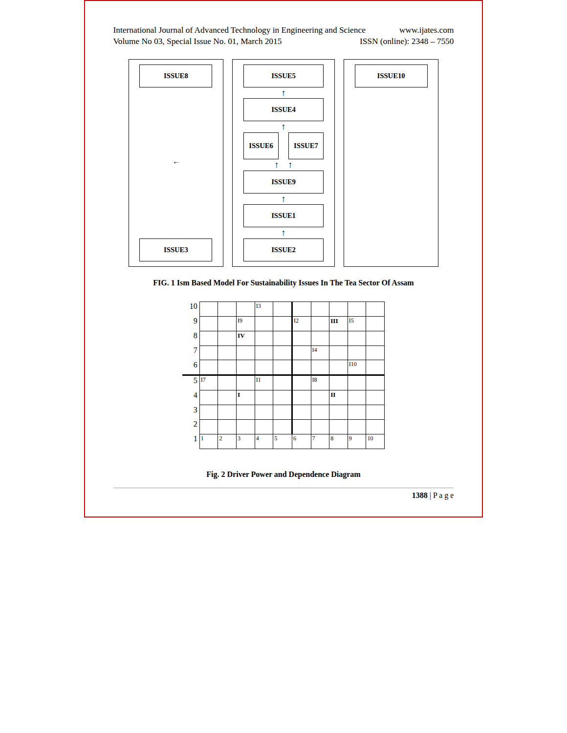International Journal of Advanced Technology in Engineering and Science www.ijates.com
Volume No 03, Special Issue No. 01, March 2015 ISSN (online): 2348 – 7550
ISSUE8
↑
ISSUE3
ISSUE5
↑
ISSUE4
↑
ISSUE6
ISSUE7
↑ ↑
ISSUE9
↑
ISSUE1
↑
ISSUE2
ISSUE10
FIG. 1 Ism Based Model For Sustainability Issues In The Tea Sector Of Assam
| 10 | | | | I3 | | | | | | |
| 9 | | | I9 | | | I2 | | III | I5 | |
| 8 | | | IV | | | | | | | |
| 7 | | | | | | | I4 | | | |
| 6 | | | | | | | | | I10 | |
| 5 | I7 | | | I1 | | | I8 | | | |
| 4 | | | I | | | | | II | | |
| 3 | | | | | | | | | | |
| 2 | | | | | | | | | | |
| 1 | 1 | 2 | 3 | 4 | 5 | 6 | 7 | 8 | 9 | 10 |
Fig. 2 Driver Power and Dependence Diagram
1388 | P a g e